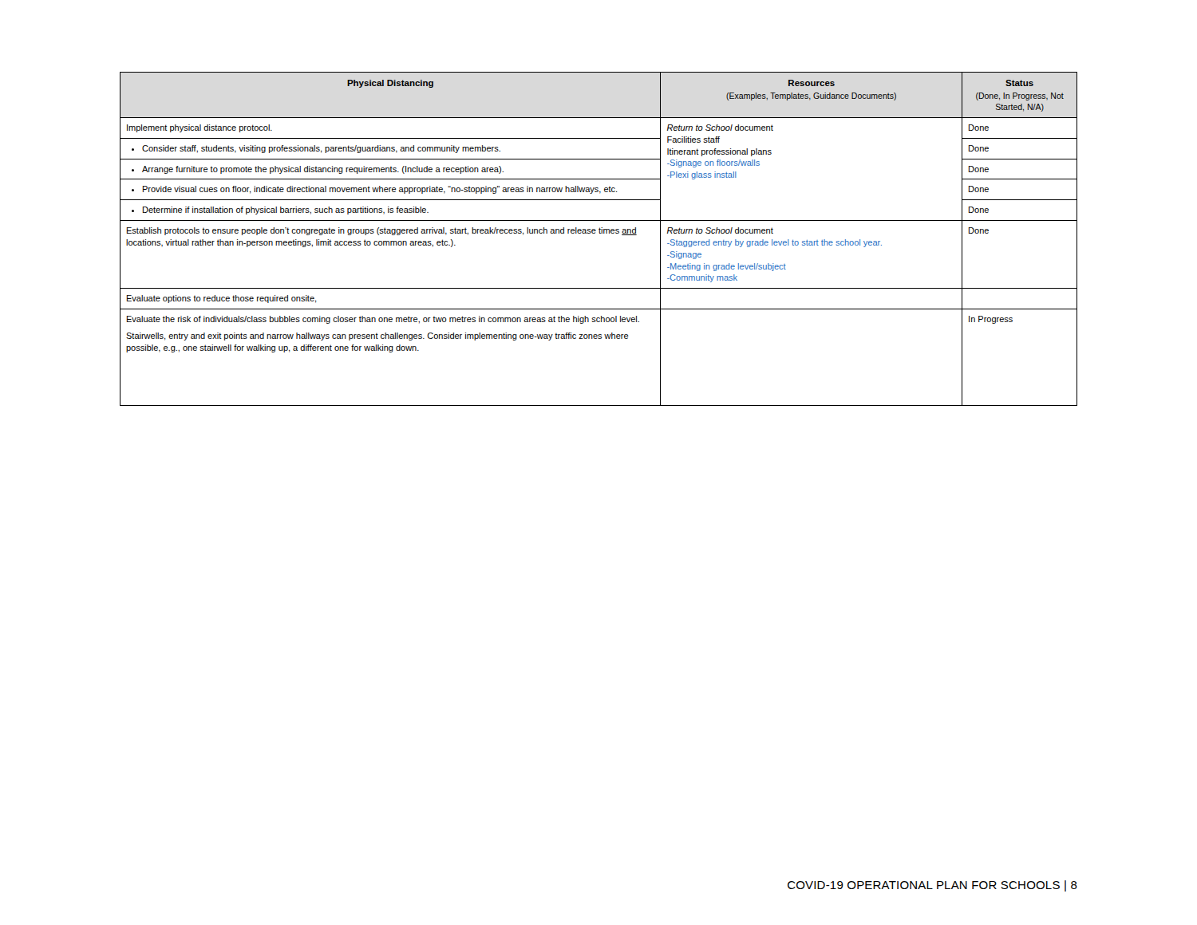| Physical Distancing | Resources (Examples, Templates, Guidance Documents) | Status (Done, In Progress, Not Started, N/A) |
| --- | --- | --- |
| Implement physical distance protocol. | Return to School document Facilities staff Itinerant professional plans -Signage on floors/walls -Plexi glass install | Done |
| Consider staff, students, visiting professionals, parents/guardians, and community members. | Done |
| Arrange furniture to promote the physical distancing requirements. (Include a reception area). | Done |
| Provide visual cues on floor, indicate directional movement where appropriate, “no-stopping” areas in narrow hallways, etc. | Done |
| Determine if installation of physical barriers, such as partitions, is feasible. | Done |
| Establish protocols to ensure people don’t congregate in groups (staggered arrival, start, break/recess, lunch and release times and locations, virtual rather than in-person meetings, limit access to common areas, etc.). | Return to School document -Staggered entry by grade level to start the school year. -Signage -Meeting in grade level/subject -Community mask | Done |
| Evaluate options to reduce those required onsite, | | |
| Evaluate the risk of individuals/class bubbles coming closer than one metre, or two metres in common areas at the high school level. Stairwells, entry and exit points and narrow hallways can present challenges. Consider implementing one-way traffic zones where possible, e.g., one stairwell for walking up, a different one for walking down. | | In Progress |
COVID-19 OPERATIONAL PLAN FOR SCHOOLS | 8